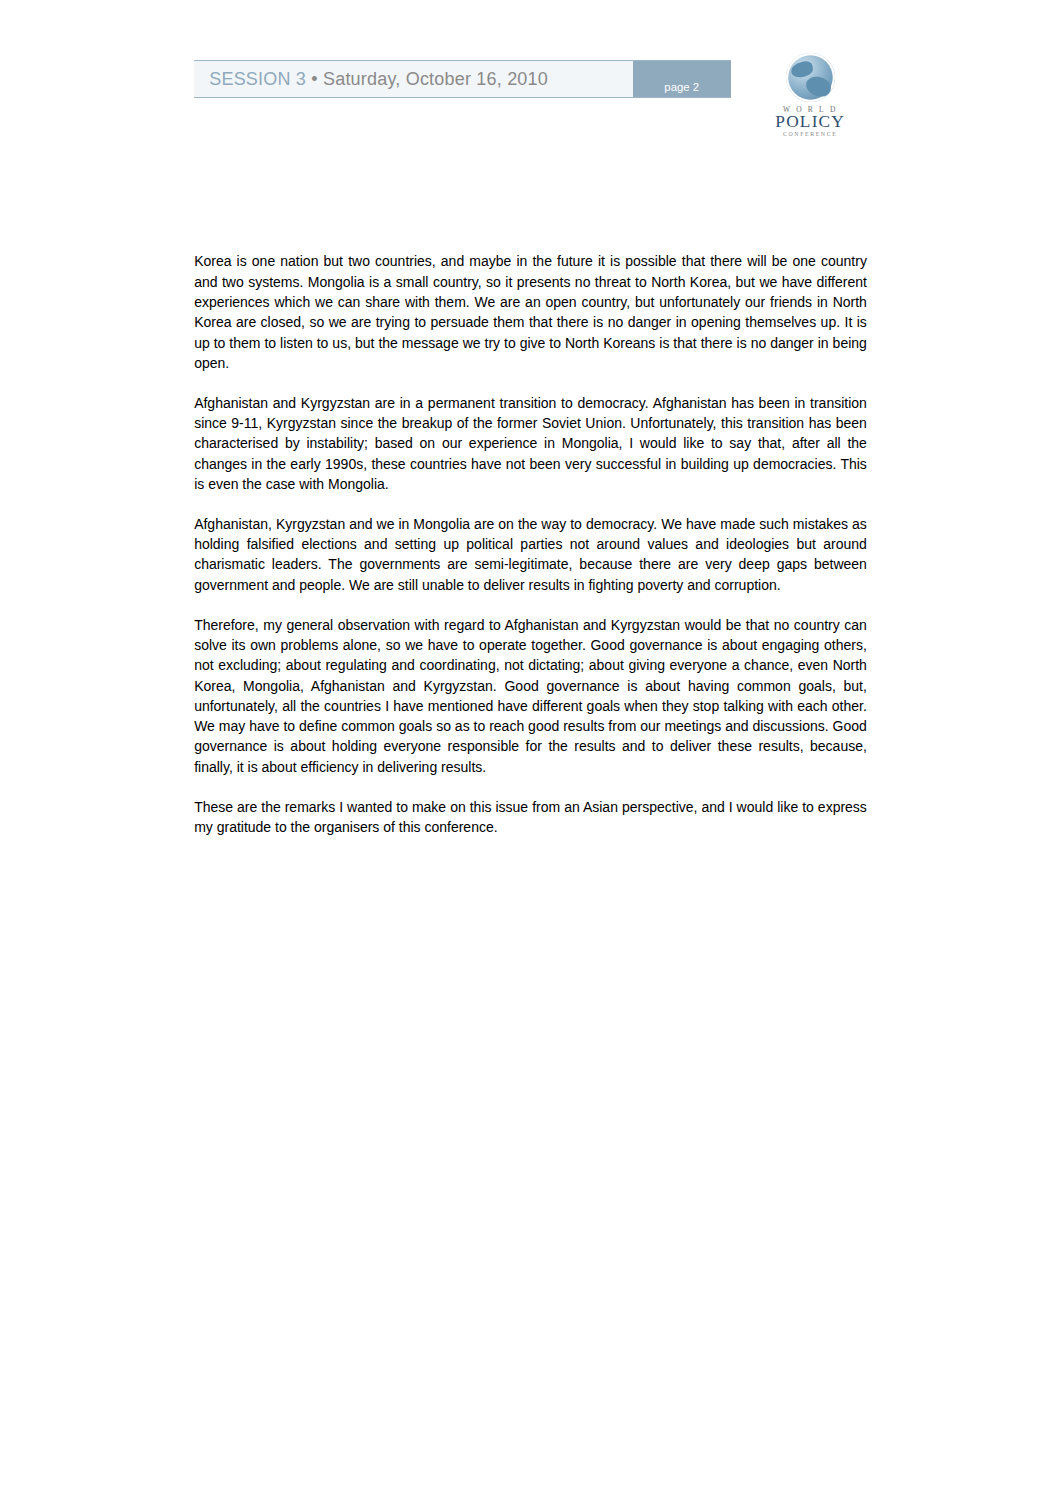SESSION 3 • Saturday, October 16, 2010
page 2
W O R L D
POLICY
Conference
Korea is one nation but two countries, and maybe in the future it is possible that there will be one country and two systems. Mongolia is a small country, so it presents no threat to North Korea, but we have different experiences which we can share with them. We are an open country, but unfortunately our friends in North Korea are closed, so we are trying to persuade them that there is no danger in opening themselves up. It is up to them to listen to us, but the message we try to give to North Koreans is that there is no danger in being open.
Afghanistan and Kyrgyzstan are in a permanent transition to democracy. Afghanistan has been in transition since 9-11, Kyrgyzstan since the breakup of the former Soviet Union. Unfortunately, this transition has been characterised by instability; based on our experience in Mongolia, I would like to say that, after all the changes in the early 1990s, these countries have not been very successful in building up democracies. This is even the case with Mongolia.
Afghanistan, Kyrgyzstan and we in Mongolia are on the way to democracy. We have made such mistakes as holding falsified elections and setting up political parties not around values and ideologies but around charismatic leaders. The governments are semi-legitimate, because there are very deep gaps between government and people. We are still unable to deliver results in fighting poverty and corruption.
Therefore, my general observation with regard to Afghanistan and Kyrgyzstan would be that no country can solve its own problems alone, so we have to operate together. Good governance is about engaging others, not excluding; about regulating and coordinating, not dictating; about giving everyone a chance, even North Korea, Mongolia, Afghanistan and Kyrgyzstan. Good governance is about having common goals, but, unfortunately, all the countries I have mentioned have different goals when they stop talking with each other. We may have to define common goals so as to reach good results from our meetings and discussions. Good governance is about holding everyone responsible for the results and to deliver these results, because, finally, it is about efficiency in delivering results.
These are the remarks I wanted to make on this issue from an Asian perspective, and I would like to express my gratitude to the organisers of this conference.